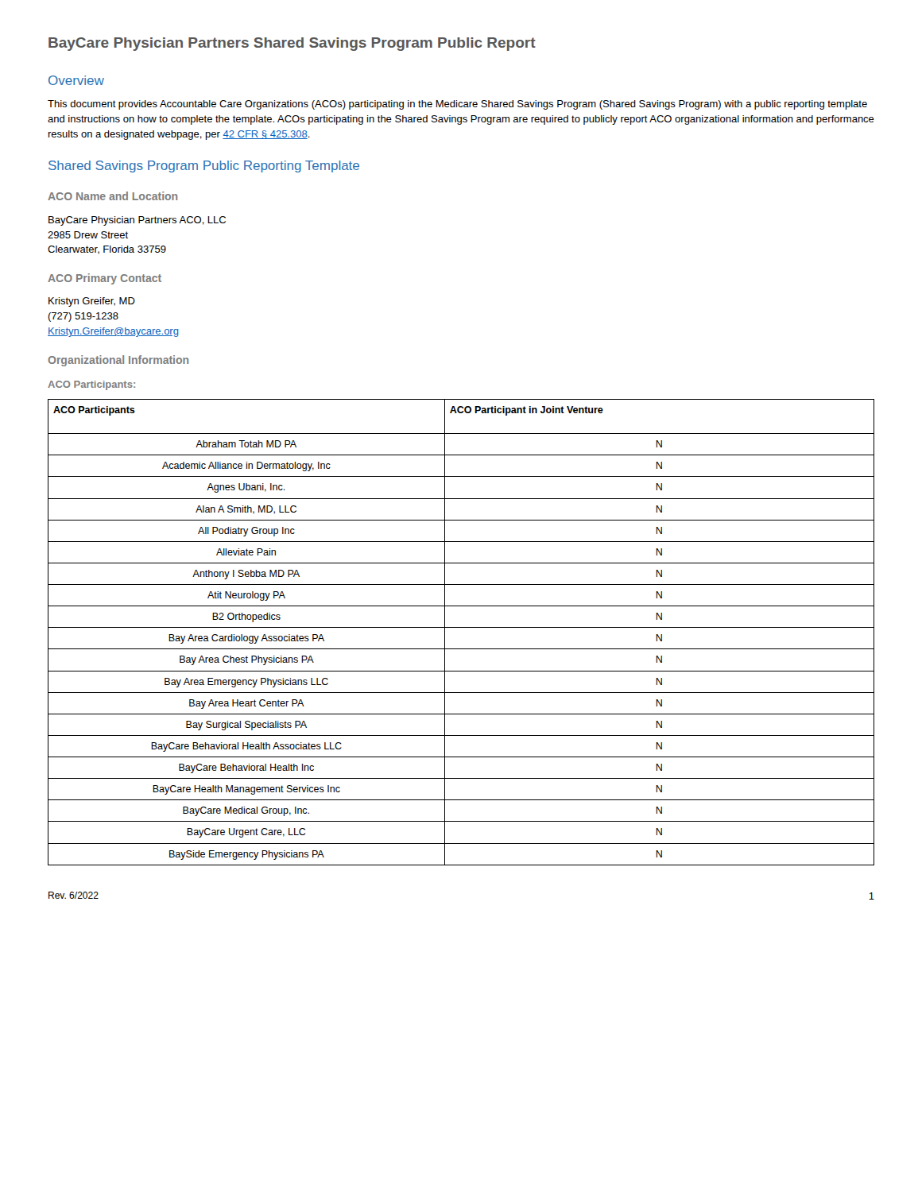BayCare Physician Partners Shared Savings Program Public Report
Overview
This document provides Accountable Care Organizations (ACOs) participating in the Medicare Shared Savings Program (Shared Savings Program) with a public reporting template and instructions on how to complete the template. ACOs participating in the Shared Savings Program are required to publicly report ACO organizational information and performance results on a designated webpage, per 42 CFR § 425.308.
Shared Savings Program Public Reporting Template
ACO Name and Location
BayCare Physician Partners ACO, LLC
2985 Drew Street
Clearwater, Florida 33759
ACO Primary Contact
Kristyn Greifer, MD
(727) 519-1238
Kristyn.Greifer@baycare.org
Organizational Information
ACO Participants:
| ACO Participants | ACO Participant in Joint Venture |
| --- | --- |
| Abraham Totah MD PA | N |
| Academic Alliance in Dermatology, Inc | N |
| Agnes Ubani, Inc. | N |
| Alan A Smith, MD, LLC | N |
| All Podiatry Group Inc | N |
| Alleviate Pain | N |
| Anthony I Sebba MD PA | N |
| Atit Neurology PA | N |
| B2 Orthopedics | N |
| Bay Area Cardiology Associates PA | N |
| Bay Area Chest Physicians PA | N |
| Bay Area Emergency Physicians LLC | N |
| Bay Area Heart Center PA | N |
| Bay Surgical Specialists PA | N |
| BayCare Behavioral Health Associates LLC | N |
| BayCare Behavioral Health Inc | N |
| BayCare Health Management Services Inc | N |
| BayCare Medical Group, Inc. | N |
| BayCare Urgent Care, LLC | N |
| BaySide Emergency Physicians PA | N |
Rev. 6/2022
1